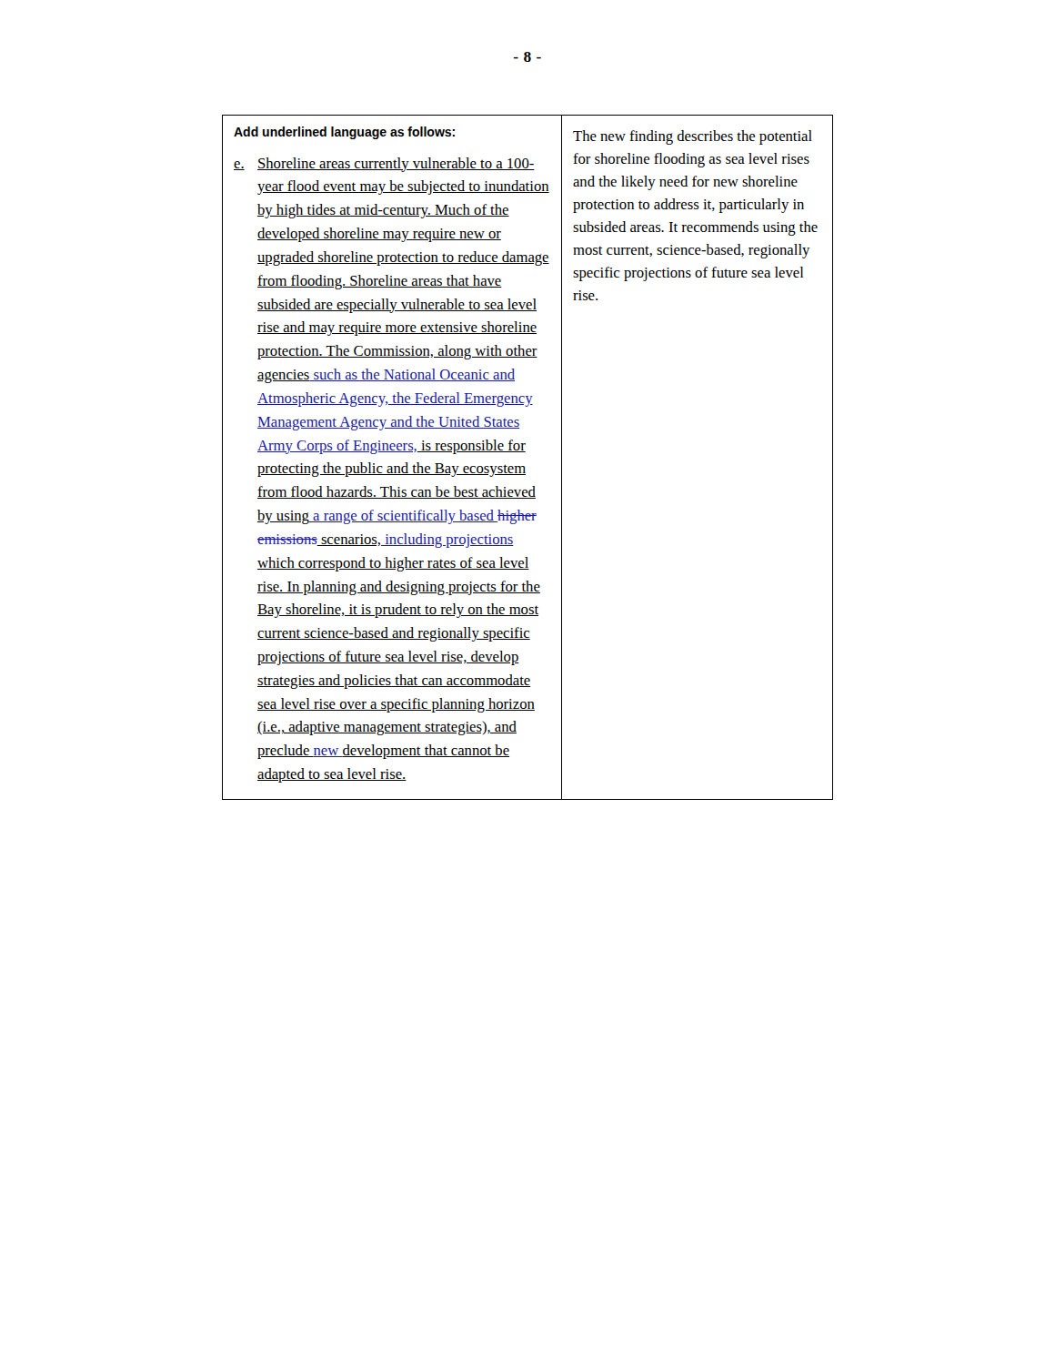- 8 -
| Add underlined language as follows: e. Shoreline areas currently vulnerable to a 100-year flood event may be subjected to inundation by high tides at mid-century. Much of the developed shoreline may require new or upgraded shoreline protection to reduce damage from flooding. Shoreline areas that have subsided are especially vulnerable to sea level rise and may require more extensive shoreline protection. The Commission, along with other agencies such as the National Oceanic and Atmospheric Agency, the Federal Emergency Management Agency and the United States Army Corps of Engineers, is responsible for protecting the public and the Bay ecosystem from flood hazards. This can be best achieved by using a range of scientifically based higher emissions scenarios, including projections which correspond to higher rates of sea level rise. In planning and designing projects for the Bay shoreline, it is prudent to rely on the most current science-based and regionally specific projections of future sea level rise, develop strategies and policies that can accommodate sea level rise over a specific planning horizon (i.e., adaptive management strategies), and preclude new development that cannot be adapted to sea level rise. | The new finding describes the potential for shoreline flooding as sea level rises and the likely need for new shoreline protection to address it, particularly in subsided areas. It recommends using the most current, science-based, regionally specific projections of future sea level rise. |